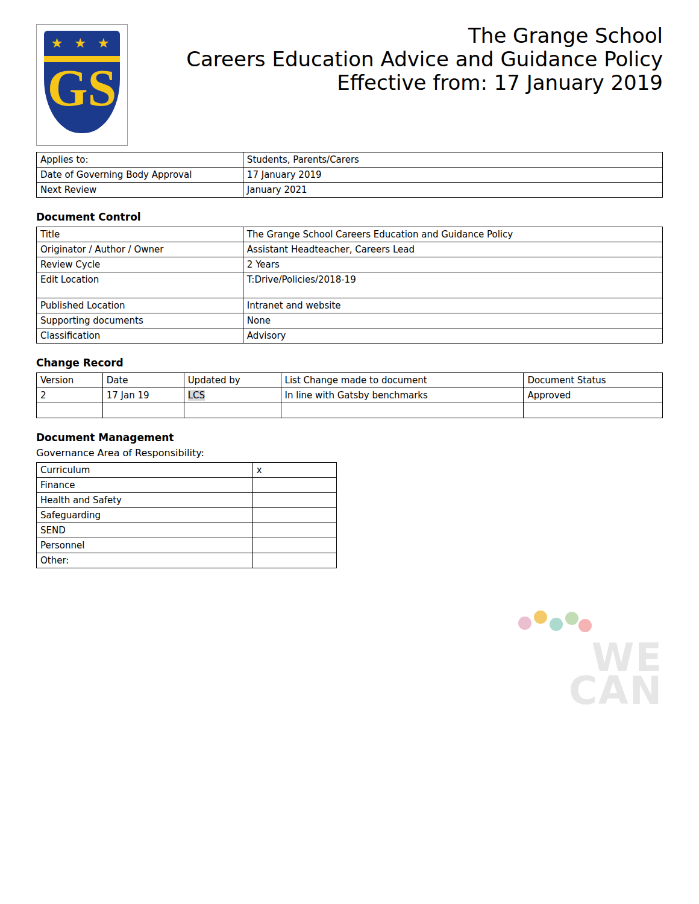★ ★ ★
GS
The Grange School
Careers Education Advice and Guidance Policy
Effective from: 17 January 2019
| Applies to: | Students, Parents/Carers |
| Date of Governing Body Approval | 17 January 2019 |
| Next Review | January 2021 |
Document Control
| Title | The Grange School Careers Education and Guidance Policy |
| Originator / Author / Owner | Assistant Headteacher, Careers Lead |
| Review Cycle | 2 Years |
| Edit Location | T:Drive/Policies/2018-19 |
| Published Location | Intranet and website |
| Supporting documents | None |
| Classification | Advisory |
Change Record
| Version | Date | Updated by | List Change made to document | Document Status |
| --- | --- | --- | --- | --- |
| 2 | 17 Jan 19 | LCS | In line with Gatsby benchmarks | Approved |
Document Management
Governance Area of Responsibility:
| Curriculum | x |
| Finance | |
| Health and Safety | |
| Safeguarding | |
| SEND | |
| Personnel | |
| Other: | |
WE
CAN